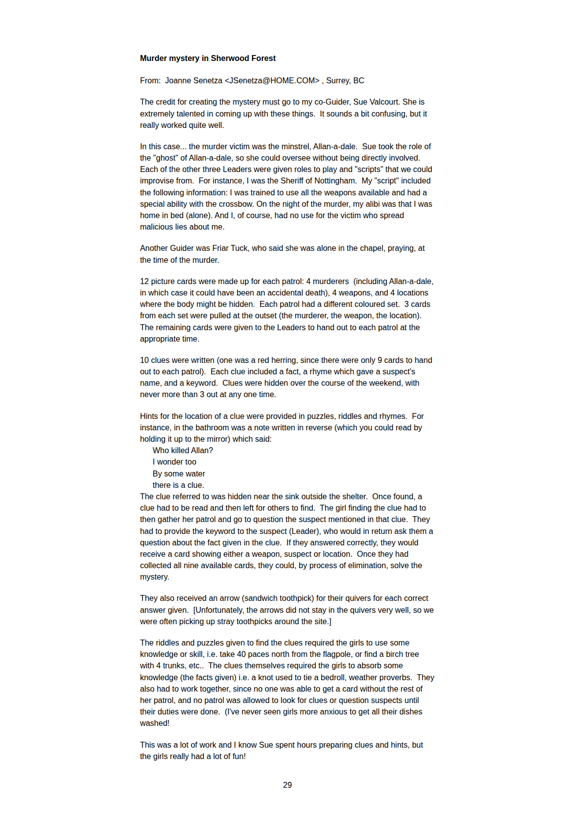Murder mystery in Sherwood Forest
From: Joanne Senetza <JSenetza@HOME.COM> , Surrey, BC
The credit for creating the mystery must go to my co-Guider, Sue Valcourt. She is extremely talented in coming up with these things. It sounds a bit confusing, but it really worked quite well.
In this case... the murder victim was the minstrel, Allan-a-dale. Sue took the role of the "ghost" of Allan-a-dale, so she could oversee without being directly involved. Each of the other three Leaders were given roles to play and "scripts" that we could improvise from. For instance, I was the Sheriff of Nottingham. My "script" included the following information: I was trained to use all the weapons available and had a special ability with the crossbow. On the night of the murder, my alibi was that I was home in bed (alone). And I, of course, had no use for the victim who spread malicious lies about me.
Another Guider was Friar Tuck, who said she was alone in the chapel, praying, at the time of the murder.
12 picture cards were made up for each patrol: 4 murderers (including Allan-a-dale, in which case it could have been an accidental death), 4 weapons, and 4 locations where the body might be hidden. Each patrol had a different coloured set. 3 cards from each set were pulled at the outset (the murderer, the weapon, the location). The remaining cards were given to the Leaders to hand out to each patrol at the appropriate time.
10 clues were written (one was a red herring, since there were only 9 cards to hand out to each patrol). Each clue included a fact, a rhyme which gave a suspect's name, and a keyword. Clues were hidden over the course of the weekend, with never more than 3 out at any one time.
Hints for the location of a clue were provided in puzzles, riddles and rhymes. For instance, in the bathroom was a note written in reverse (which you could read by holding it up to the mirror) which said:
Who killed Allan?
I wonder too
By some water
there is a clue.
The clue referred to was hidden near the sink outside the shelter. Once found, a clue had to be read and then left for others to find. The girl finding the clue had to then gather her patrol and go to question the suspect mentioned in that clue. They had to provide the keyword to the suspect (Leader), who would in return ask them a question about the fact given in the clue. If they answered correctly, they would receive a card showing either a weapon, suspect or location. Once they had collected all nine available cards, they could, by process of elimination, solve the mystery.
They also received an arrow (sandwich toothpick) for their quivers for each correct answer given. [Unfortunately, the arrows did not stay in the quivers very well, so we were often picking up stray toothpicks around the site.]
The riddles and puzzles given to find the clues required the girls to use some knowledge or skill, i.e. take 40 paces north from the flagpole, or find a birch tree with 4 trunks, etc.. The clues themselves required the girls to absorb some knowledge (the facts given) i.e. a knot used to tie a bedroll, weather proverbs. They also had to work together, since no one was able to get a card without the rest of her patrol, and no patrol was allowed to look for clues or question suspects until their duties were done. (I've never seen girls more anxious to get all their dishes washed!
This was a lot of work and I know Sue spent hours preparing clues and hints, but the girls really had a lot of fun!
29